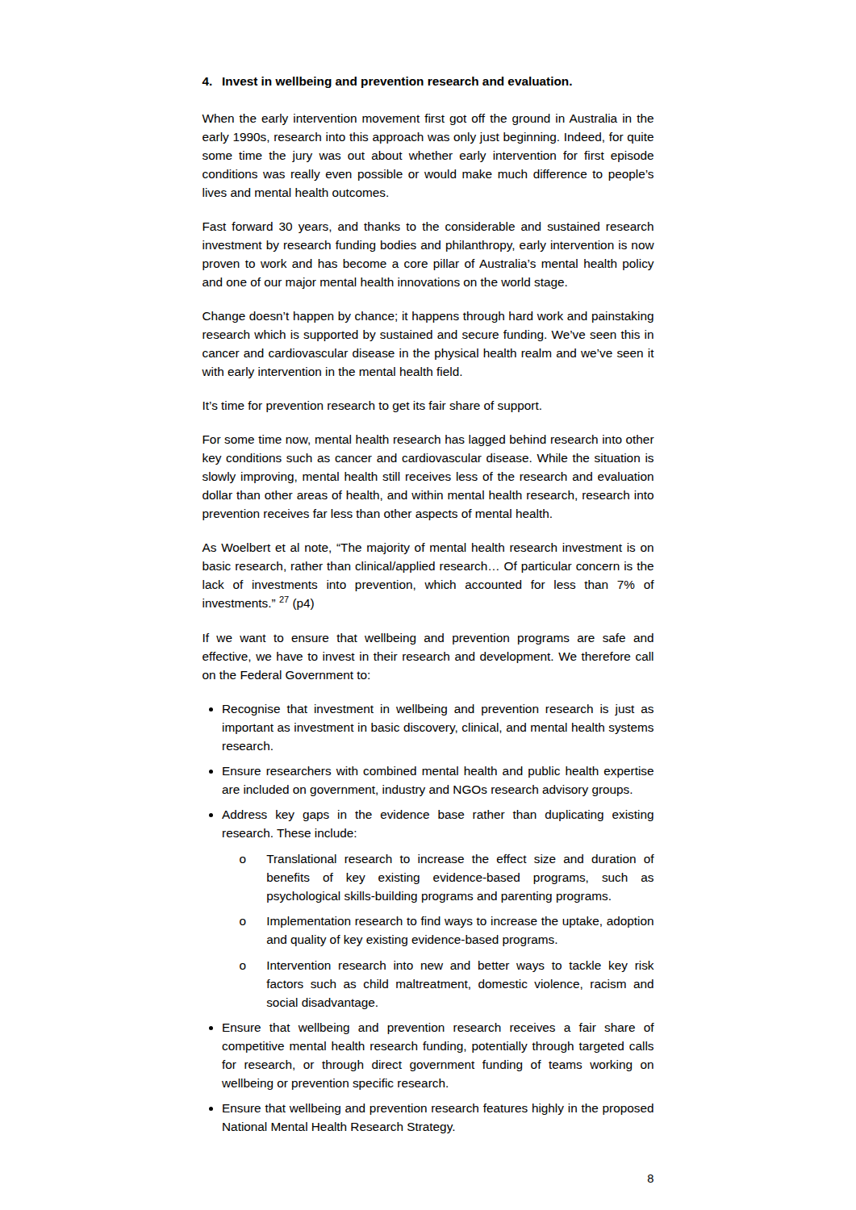4. Invest in wellbeing and prevention research and evaluation.
When the early intervention movement first got off the ground in Australia in the early 1990s, research into this approach was only just beginning. Indeed, for quite some time the jury was out about whether early intervention for first episode conditions was really even possible or would make much difference to people’s lives and mental health outcomes.
Fast forward 30 years, and thanks to the considerable and sustained research investment by research funding bodies and philanthropy, early intervention is now proven to work and has become a core pillar of Australia’s mental health policy and one of our major mental health innovations on the world stage.
Change doesn’t happen by chance; it happens through hard work and painstaking research which is supported by sustained and secure funding. We’ve seen this in cancer and cardiovascular disease in the physical health realm and we’ve seen it with early intervention in the mental health field.
It’s time for prevention research to get its fair share of support.
For some time now, mental health research has lagged behind research into other key conditions such as cancer and cardiovascular disease. While the situation is slowly improving, mental health still receives less of the research and evaluation dollar than other areas of health, and within mental health research, research into prevention receives far less than other aspects of mental health.
As Woelbert et al note, “The majority of mental health research investment is on basic research, rather than clinical/applied research… Of particular concern is the lack of investments into prevention, which accounted for less than 7% of investments.” 27 (p4)
If we want to ensure that wellbeing and prevention programs are safe and effective, we have to invest in their research and development. We therefore call on the Federal Government to:
Recognise that investment in wellbeing and prevention research is just as important as investment in basic discovery, clinical, and mental health systems research.
Ensure researchers with combined mental health and public health expertise are included on government, industry and NGOs research advisory groups.
Address key gaps in the evidence base rather than duplicating existing research. These include:
Translational research to increase the effect size and duration of benefits of key existing evidence-based programs, such as psychological skills-building programs and parenting programs.
Implementation research to find ways to increase the uptake, adoption and quality of key existing evidence-based programs.
Intervention research into new and better ways to tackle key risk factors such as child maltreatment, domestic violence, racism and social disadvantage.
Ensure that wellbeing and prevention research receives a fair share of competitive mental health research funding, potentially through targeted calls for research, or through direct government funding of teams working on wellbeing or prevention specific research.
Ensure that wellbeing and prevention research features highly in the proposed National Mental Health Research Strategy.
8